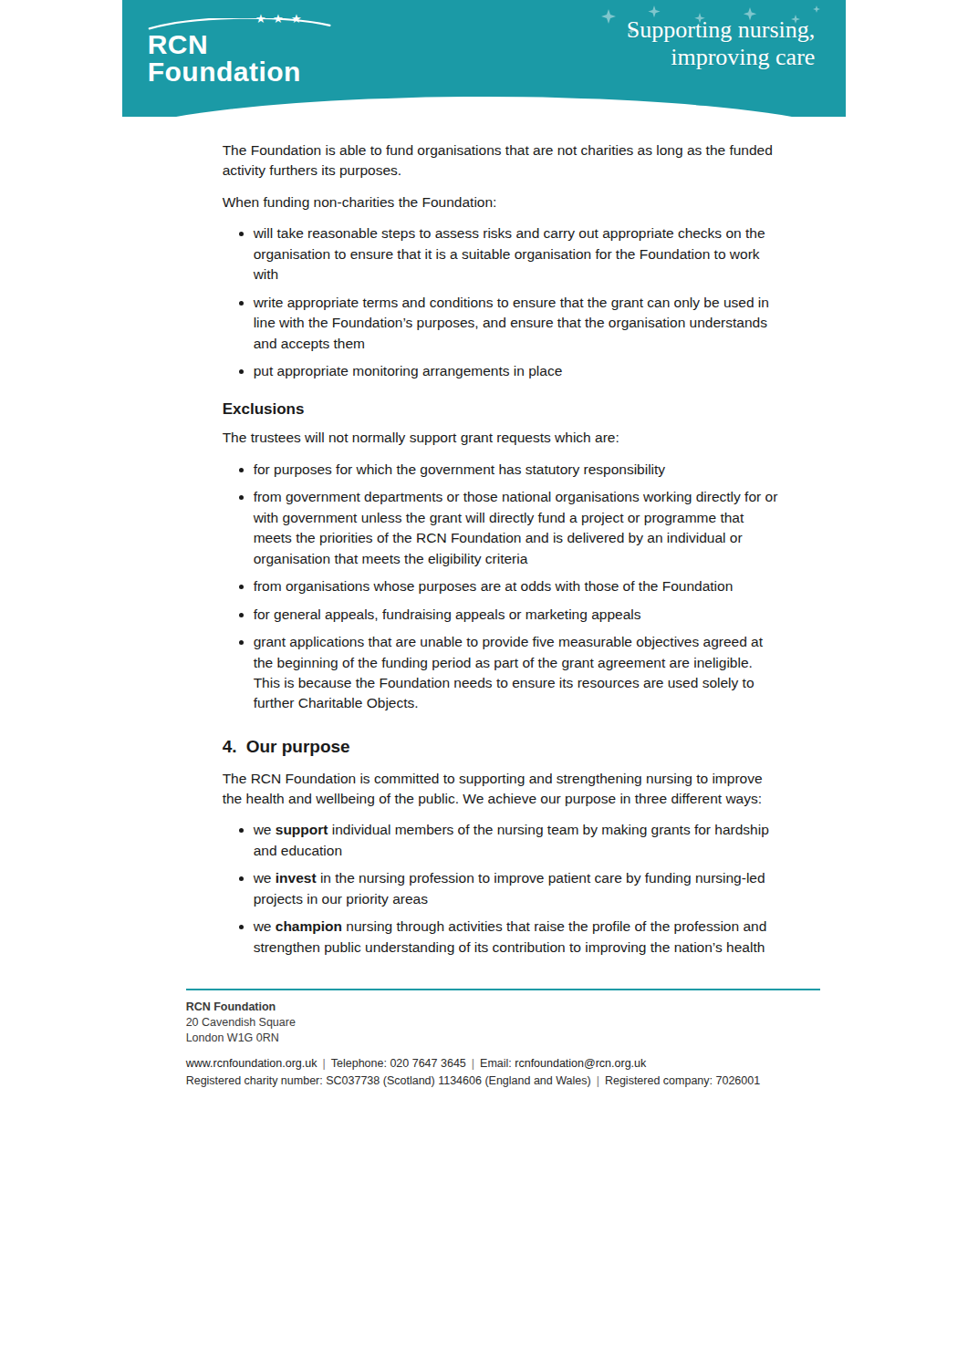★ ★ ★
RCN Foundation
Supporting nursing,
improving care
The Foundation is able to fund organisations that are not charities as long as the funded activity furthers its purposes.
When funding non-charities the Foundation:
will take reasonable steps to assess risks and carry out appropriate checks on the organisation to ensure that it is a suitable organisation for the Foundation to work with
write appropriate terms and conditions to ensure that the grant can only be used in line with the Foundation’s purposes, and ensure that the organisation understands and accepts them
put appropriate monitoring arrangements in place
Exclusions
The trustees will not normally support grant requests which are:
for purposes for which the government has statutory responsibility
from government departments or those national organisations working directly for or with government unless the grant will directly fund a project or programme that meets the priorities of the RCN Foundation and is delivered by an individual or organisation that meets the eligibility criteria
from organisations whose purposes are at odds with those of the Foundation
for general appeals, fundraising appeals or marketing appeals
grant applications that are unable to provide five measurable objectives agreed at the beginning of the funding period as part of the grant agreement are ineligible. This is because the Foundation needs to ensure its resources are used solely to further Charitable Objects.
4. Our purpose
The RCN Foundation is committed to supporting and strengthening nursing to improve the health and wellbeing of the public. We achieve our purpose in three different ways:
we support individual members of the nursing team by making grants for hardship and education
we invest in the nursing profession to improve patient care by funding nursing-led projects in our priority areas
we champion nursing through activities that raise the profile of the profession and strengthen public understanding of its contribution to improving the nation’s health
RCN Foundation
20 Cavendish Square
London W1G 0RN
www.rcnfoundation.org.uk|Telephone: 020 7647 3645|Email: rcnfoundation@rcn.org.uk
Registered charity number: SC037738 (Scotland) 1134606 (England and Wales)|Registered company: 7026001